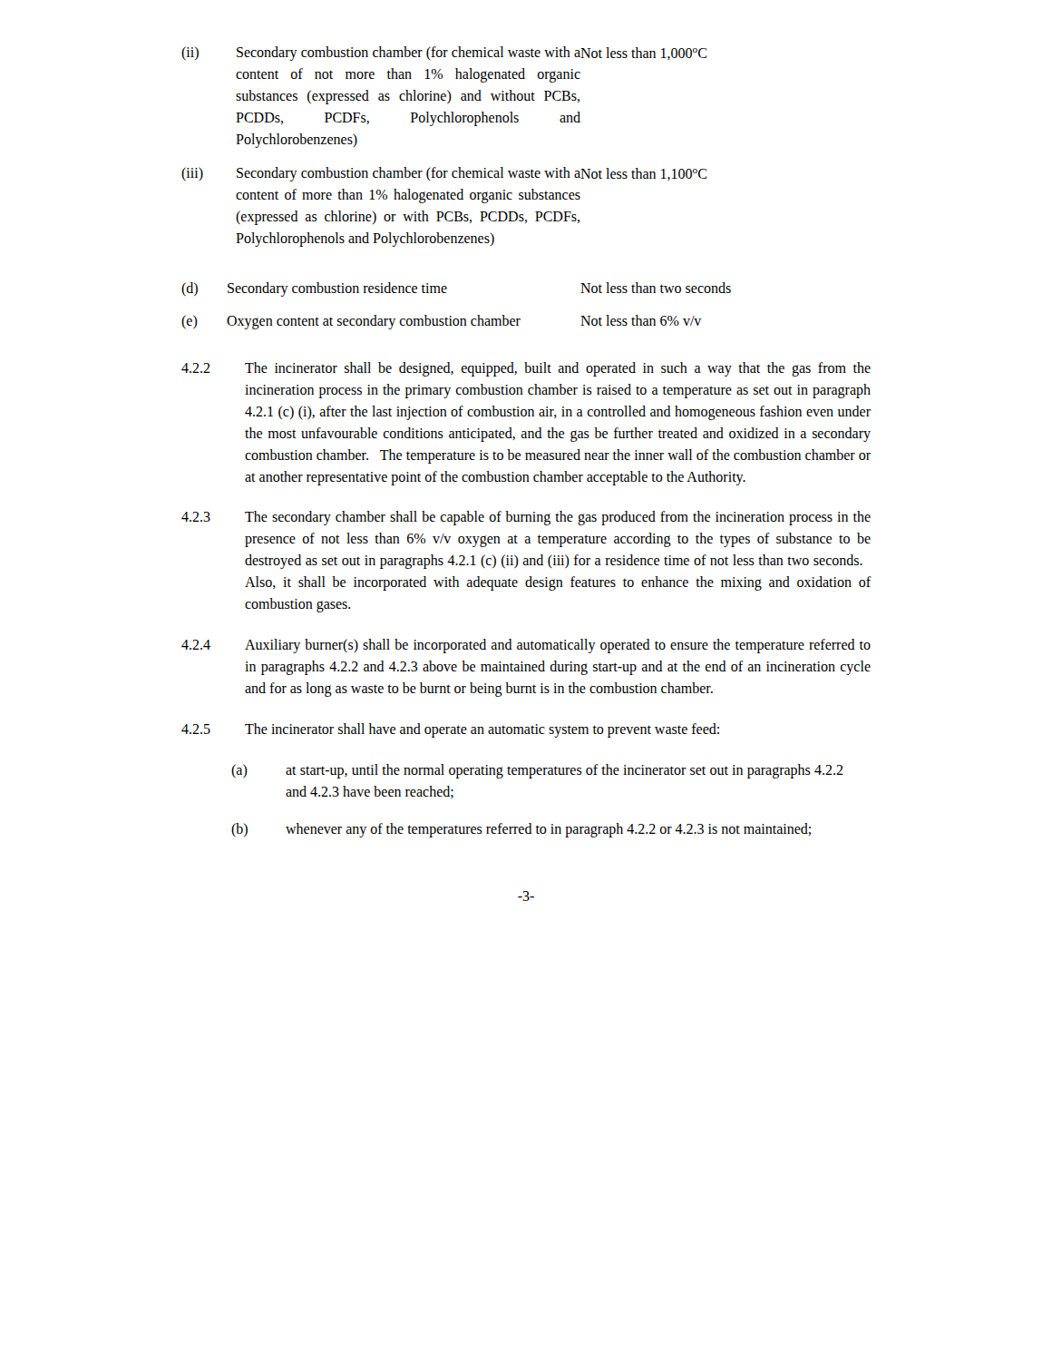| (ii) | Secondary combustion chamber (for chemical waste with a content of not more than 1% halogenated organic substances (expressed as chlorine) and without PCBs, PCDDs, PCDFs, Polychlorophenols and Polychlorobenzenes) | Not less than 1,000 o C |
| (iii) | Secondary combustion chamber (for chemical waste with a content of more than 1% halogenated organic substances (expressed as chlorine) or with PCBs, PCDDs, PCDFs, Polychlorophenols and Polychlorobenzenes) | Not less than 1,100 o C |
| (d) | Secondary combustion residence time | Not less than two seconds |
| (e) | Oxygen content at secondary combustion chamber | Not less than 6% v/v |
4.2.2
The incinerator shall be designed, equipped, built and operated in such a way that the gas from the incineration process in the primary combustion chamber is raised to a temperature as set out in paragraph 4.2.1 (c) (i), after the last injection of combustion air, in a controlled and homogeneous fashion even under the most unfavourable conditions anticipated, and the gas be further treated and oxidized in a secondary combustion chamber. The temperature is to be measured near the inner wall of the combustion chamber or at another representative point of the combustion chamber acceptable to the Authority.
4.2.3
The secondary chamber shall be capable of burning the gas produced from the incineration process in the presence of not less than 6% v/v oxygen at a temperature according to the types of substance to be destroyed as set out in paragraphs 4.2.1 (c) (ii) and (iii) for a residence time of not less than two seconds. Also, it shall be incorporated with adequate design features to enhance the mixing and oxidation of combustion gases.
4.2.4
Auxiliary burner(s) shall be incorporated and automatically operated to ensure the temperature referred to in paragraphs 4.2.2 and 4.2.3 above be maintained during start-up and at the end of an incineration cycle and for as long as waste to be burnt or being burnt is in the combustion chamber.
4.2.5
The incinerator shall have and operate an automatic system to prevent waste feed:
(a)
at start-up, until the normal operating temperatures of the incinerator set out in paragraphs 4.2.2 and 4.2.3 have been reached;
(b)
whenever any of the temperatures referred to in paragraph 4.2.2 or 4.2.3 is not maintained;
-3-